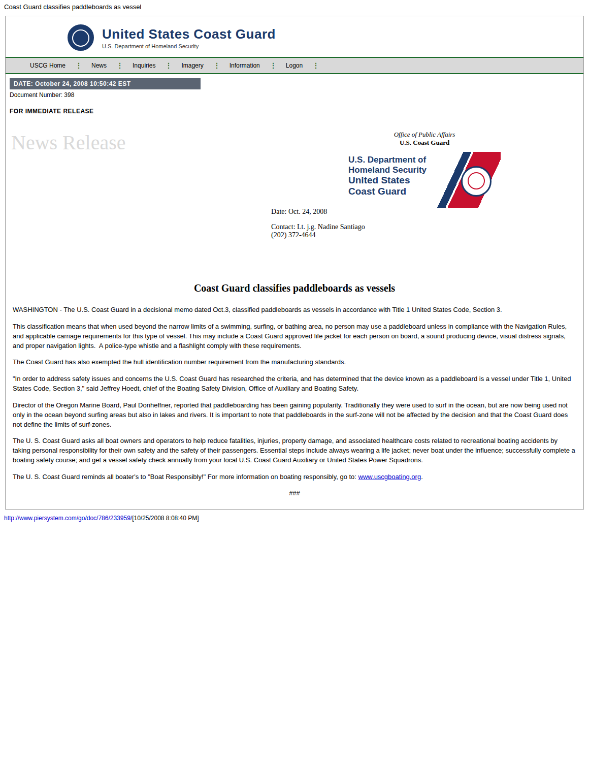Coast Guard classifies paddleboards as vessel
United States Coast Guard
U.S. Department of Homeland Security
| USCG Home | ⋮ | News | ⋮ | Inquiries | ⋮ | Imagery | ⋮ | Information | ⋮ | Logon | ⋮ |
DATE: October 24, 2008 10:50:42 EST
Document Number: 398
FOR IMMEDIATE RELEASE
| News Release | Office of Public Affairs U.S. Coast Guard U.S. Department of Homeland Security United States Coast Guard Date: Oct. 24, 2008 Contact: Lt. j.g. Nadine Santiago (202) 372-4644 |
Coast Guard classifies paddleboards as vessels
WASHINGTON - The U.S. Coast Guard in a decisional memo dated Oct.3, classified paddleboards as vessels in accordance with Title 1 United States Code, Section 3.
This classification means that when used beyond the narrow limits of a swimming, surfing, or bathing area, no person may use a paddleboard unless in compliance with the Navigation Rules, and applicable carriage requirements for this type of vessel. This may include a Coast Guard approved life jacket for each person on board, a sound producing device, visual distress signals, and proper navigation lights. A police-type whistle and a flashlight comply with these requirements.
The Coast Guard has also exempted the hull identification number requirement from the manufacturing standards.
"In order to address safety issues and concerns the U.S. Coast Guard has researched the criteria, and has determined that the device known as a paddleboard is a vessel under Title 1, United States Code, Section 3," said Jeffrey Hoedt, chief of the Boating Safety Division, Office of Auxiliary and Boating Safety.
Director of the Oregon Marine Board, Paul Donheffner, reported that paddleboarding has been gaining popularity. Traditionally they were used to surf in the ocean, but are now being used not only in the ocean beyond surfing areas but also in lakes and rivers. It is important to note that paddleboards in the surf-zone will not be affected by the decision and that the Coast Guard does not define the limits of surf-zones.
The U. S. Coast Guard asks all boat owners and operators to help reduce fatalities, injuries, property damage, and associated healthcare costs related to recreational boating accidents by taking personal responsibility for their own safety and the safety of their passengers. Essential steps include always wearing a life jacket; never boat under the influence; successfully complete a boating safety course; and get a vessel safety check annually from your local U.S. Coast Guard Auxiliary or United States Power Squadrons.
The U. S. Coast Guard reminds all boater's to "Boat Responsibly!" For more information on boating responsibly, go to: www.uscgboating.org.
###
http://www.piersystem.com/go/doc/786/233959/[10/25/2008 8:08:40 PM]